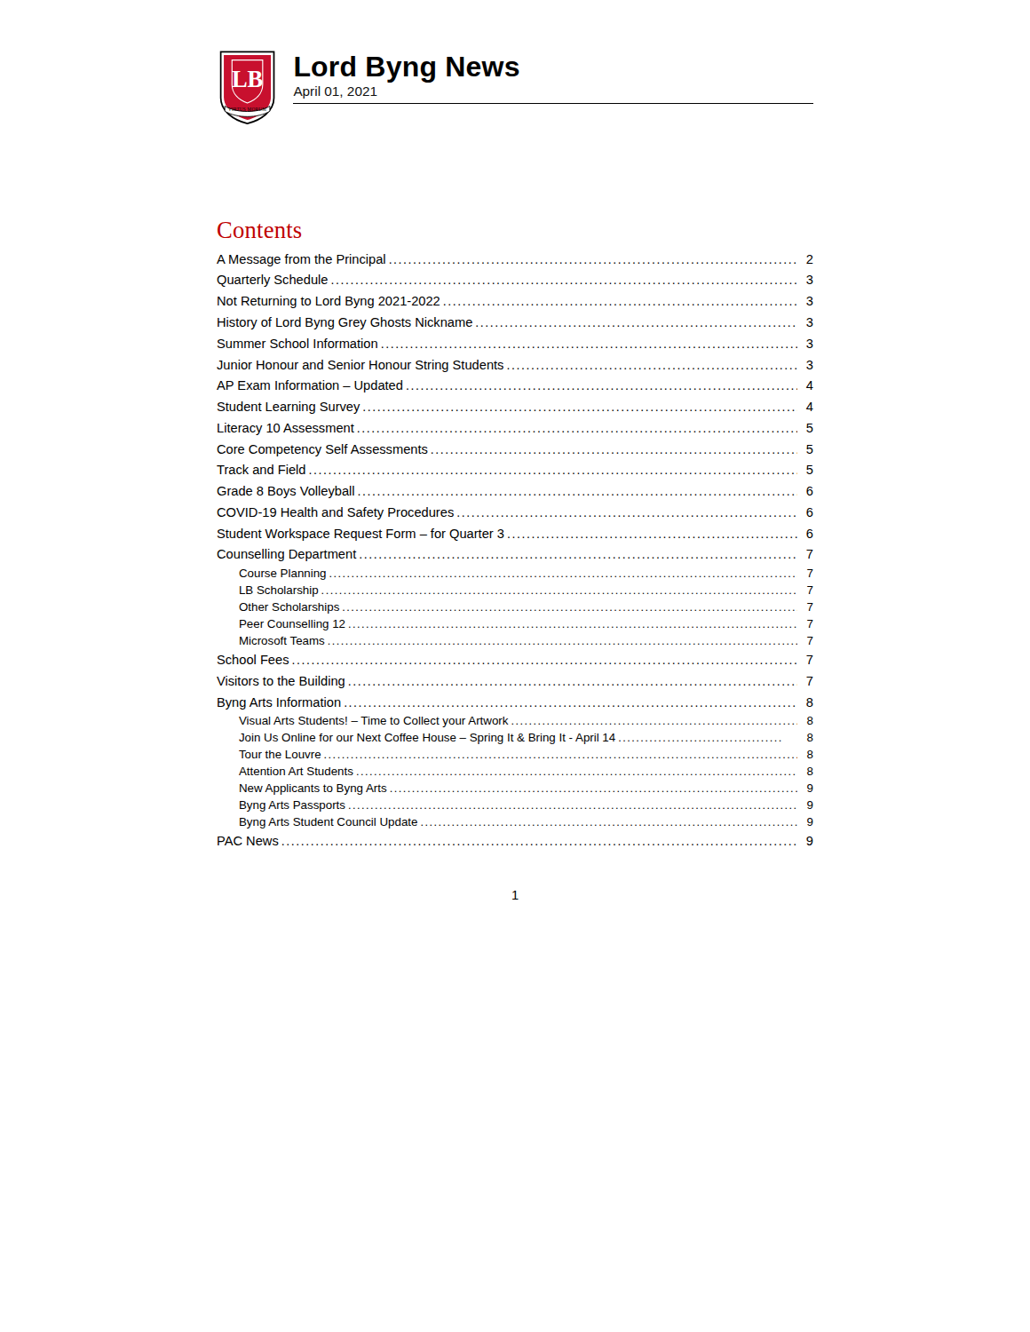LB VIRTUS MORUM
Lord Byng News
April 01, 2021
Contents
A Message from the Principal ........................................................................................................................................... 2
Quarterly Schedule ..................................................................................................................................................... 3
Not Returning to Lord Byng 2021-2022 ......................................................................................................... 3
History of Lord Byng Grey Ghosts Nickname ............................................................................................... 3
Summer School Information ..................................................................................................................................... 3
Junior Honour and Senior Honour String Students ....................................................................................... 3
AP Exam Information – Updated ............................................................................................................................. 4
Student Learning Survey ............................................................................................................................. 4
Literacy 10 Assessment ............................................................................................................................... 5
Core Competency Self Assessments ............................................................................................................. 5
Track and Field ............................................................................................................................................. 5
Grade 8 Boys Volleyball ............................................................................................................................... 6
COVID-19 Health and Safety Procedures ..................................................................................................... 6
Student Workspace Request Form – for Quarter 3 ......................................................................................... 6
Counselling Department ............................................................................................................................... 7
Course Planning ......................................................................................................................................... 7
LB Scholarship ........................................................................................................................................... 7
Other Scholarships ................................................................................................................................... 7
Peer Counselling 12 ................................................................................................................................. 7
Microsoft Teams ....................................................................................................................................... 7
School Fees ................................................................................................................................................. 7
Visitors to the Building ................................................................................................................................. 7
Byng Arts Information ................................................................................................................................. 8
Visual Arts Students! – Time to Collect your Artwork ................................................................................. 8
Join Us Online for our Next Coffee House – Spring It & Bring It - April 14 ..................................... 8
Tour the Louvre ......................................................................................................................................... 8
Attention Art Students ............................................................................................................................. 8
New Applicants to Byng Arts ................................................................................................................. 9
Byng Arts Passports ................................................................................................................................. 9
Byng Arts Student Council Update ......................................................................................................... 9
PAC News ..................................................................................................................................................... 9
1